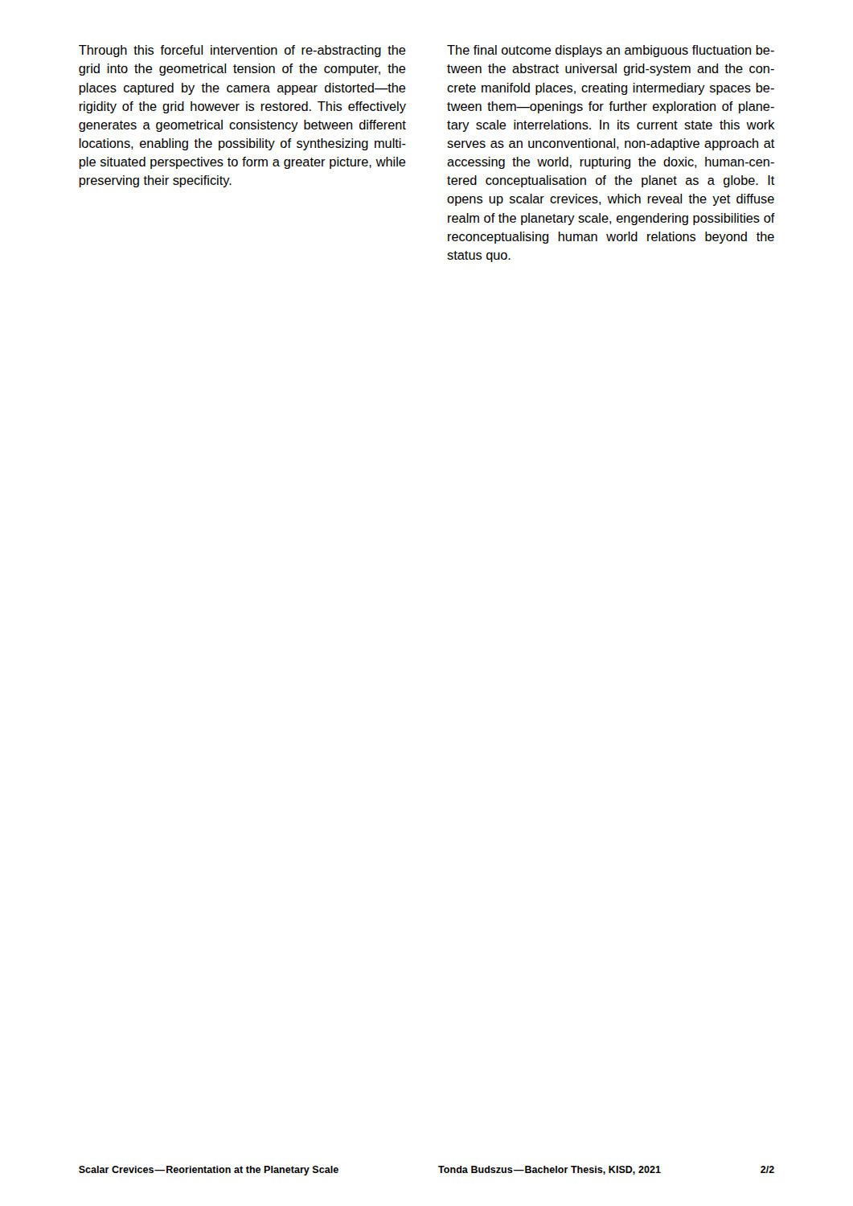Through this forceful intervention of re-abstracting the grid into the geometrical tension of the computer, the places captured by the camera appear distorted—the rigidity of the grid however is restored. This effectively generates a geometrical consistency between different locations, enabling the possibility of synthesizing multiple situated perspectives to form a greater picture, while preserving their specificity.
The final outcome displays an ambiguous fluctuation between the abstract universal grid-system and the concrete manifold places, creating intermediary spaces between them—openings for further exploration of planetary scale interrelations. In its current state this work serves as an unconventional, non-adaptive approach at accessing the world, rupturing the doxic, human-centered conceptualisation of the planet as a globe. It opens up scalar crevices, which reveal the yet diffuse realm of the planetary scale, engendering possibilities of reconceptualising human world relations beyond the status quo.
Scalar Crevices — Reorientation at the Planetary Scale
Tonda Budszus — Bachelor Thesis, KISD, 2021
2/2